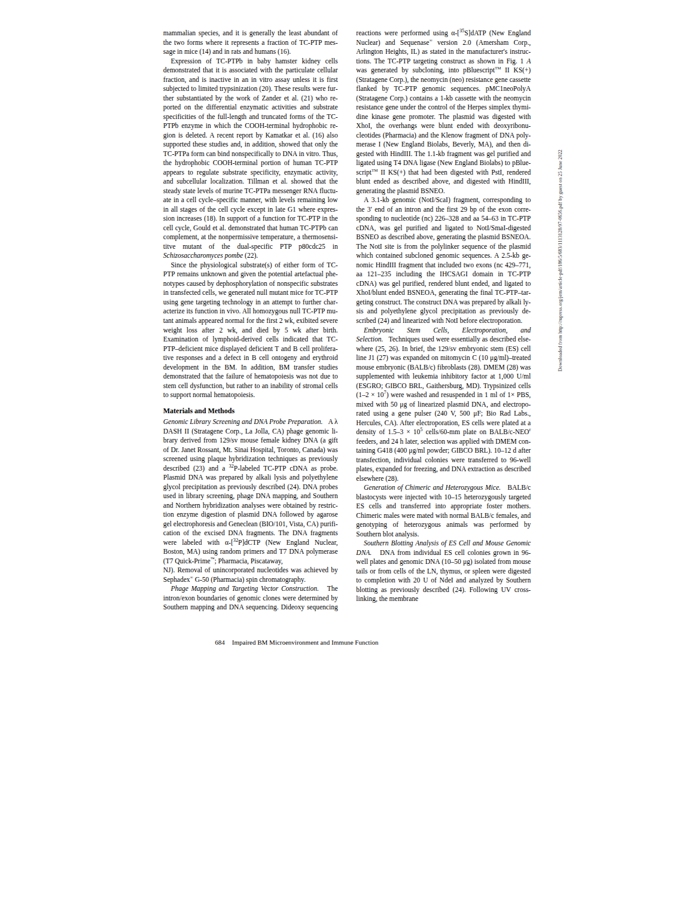Downloaded from http://rupress.org/jem/article-pdf/186/5/683/1113128/97-0656.pdf by guest on 25 June 2022
mammalian species, and it is generally the least abundant of the two forms where it represents a fraction of TC-PTP message in mice (14) and in rats and humans (16).
Expression of TC-PTPb in baby hamster kidney cells demonstrated that it is associated with the particulate cellular fraction, and is inactive in an in vitro assay unless it is first subjected to limited trypsinization (20). These results were further substantiated by the work of Zander et al. (21) who reported on the differential enzymatic activities and substrate specificities of the full-length and truncated forms of the TC-PTPb enzyme in which the COOH-terminal hydrophobic region is deleted. A recent report by Kamatkar et al. (16) also supported these studies and, in addition, showed that only the TC-PTPa form can bind nonspecifically to DNA in vitro. Thus, the hydrophobic COOH-terminal portion of human TC-PTP appears to regulate substrate specificity, enzymatic activity, and subcellular localization. Tillman et al. showed that the steady state levels of murine TC-PTPa messenger RNA fluctuate in a cell cycle–specific manner, with levels remaining low in all stages of the cell cycle except in late G1 where expression increases (18). In support of a function for TC-PTP in the cell cycle, Gould et al. demonstrated that human TC-PTPb can complement, at the nonpermissive temperature, a thermosensititve mutant of the dual-specific PTP p80cdc25 in Schizosaccharomyces pombe (22).
Since the physiological substrate(s) of either form of TC-PTP remains unknown and given the potential artefactual phenotypes caused by dephosphorylation of nonspecific substrates in transfected cells, we generated null mutant mice for TC-PTP using gene targeting technology in an attempt to further characterize its function in vivo. All homozygous null TC-PTP mutant animals appeared normal for the first 2 wk, exibited severe weight loss after 2 wk, and died by 5 wk after birth. Examination of lymphoid-derived cells indicated that TC-PTP–deficient mice displayed deficient T and B cell proliferative responses and a defect in B cell ontogeny and erythroid development in the BM. In addition, BM transfer studies demonstrated that the failure of hematopoiesis was not due to stem cell dysfunction, but rather to an inability of stromal cells to support normal hematopoiesis.
Materials and Methods
Genomic Library Screening and DNA Probe Preparation. A λ DASH II (Stratagene Corp., La Jolla, CA) phage genomic library derived from 129/sv mouse female kidney DNA (a gift of Dr. Janet Rossant, Mt. Sinai Hospital, Toronto, Canada) was screened using plaque hybridization techniques as previously described (23) and a 32 P-labeled TC-PTP cDNA as probe. Plasmid DNA was prepared by alkali lysis and polyethylene glycol precipitation as previously described (24). DNA probes used in library screening, phage DNA mapping, and Southern and Northern hybridization analyses were obtained by restriction enzyme digestion of plasmid DNA followed by agarose gel electrophoresis and Geneclean (BIO/101, Vista, CA) purification of the excised DNA fragments. The DNA fragments were labeled with α-[32 P]dCTP (New England Nuclear, Boston, MA) using random primers and T7 DNA polymerase (T7 Quick-Prime™; Pharmacia, Piscataway,
NJ). Removal of unincorporated nucleotides was achieved by Sephadex® G-50 (Pharmacia) spin chromatography.
Phage Mapping and Targeting Vector Construction. The intron/exon boundaries of genomic clones were determined by Southern mapping and DNA sequencing. Dideoxy sequencing reactions were performed using α-[35 S]dATP (New England Nuclear) and Sequenase® version 2.0 (Amersham Corp., Arlington Heights, IL) as stated in the manufacturer's instructions. The TC-PTP targeting construct as shown in Fig. 1 A was generated by subcloning, into pBluescriptTM II KS(+) (Stratagene Corp.), the neomycin (neo) resistance gene cassette flanked by TC-PTP genomic sequences. pMC1neoPolyA (Stratagene Corp.) contains a 1-kb cassette with the neomycin resistance gene under the control of the Herpes simplex thymidine kinase gene promoter. The plasmid was digested with XhoI, the overhangs were blunt ended with deoxyribonucleotides (Pharmacia) and the Klenow fragment of DNA polymerase I (New England Biolabs, Beverly, MA), and then digested with HindIII. The 1.1-kb fragment was gel purified and ligated using T4 DNA ligase (New England Biolabs) to pBluescriptTM II KS(+) that had been digested with PstI, rendered blunt ended as described above, and digested with HindIII, generating the plasmid BSNEO.
A 3.1-kb genomic (NotI/ScaI) fragment, corresponding to the 3′ end of an intron and the first 29 bp of the exon corresponding to nucleotide (nc) 226–328 and aa 54–63 in TC-PTP cDNA, was gel purified and ligated to NotI/SmaI-digested BSNEO as described above, generating the plasmid BSNEOA. The NotI site is from the polylinker sequence of the plasmid which contained subcloned genomic sequences. A 2.5-kb genomic HindIII fragment that included two exons (nc 429–771, aa 121–235 including the IHCSAGI domain in TC-PTP cDNA) was gel purified, rendered blunt ended, and ligated to XhoI/blunt ended BSNEOA, generating the final TC-PTP–targeting construct. The construct DNA was prepared by alkali lysis and polyethylene glycol precipitation as previously described (24) and linearized with NotI before electroporation.
Embryonic Stem Cells, Electroporation, and Selection. Techniques used were essentially as described elsewhere (25, 26). In brief, the 129/sv embryonic stem (ES) cell line J1 (27) was expanded on mitomycin C (10 μg/ml)–treated mouse embryonic (BALB/c) fibroblasts (28). DMEM (28) was supplemented with leukemia inhibitory factor at 1,000 U/ml (ESGRO; GIBCO BRL, Gaithersburg, MD). Trypsinized cells (1–2 × 107) were washed and resuspended in 1 ml of 1× PBS, mixed with 50 μg of linearized plasmid DNA, and electroporated using a gene pulser (240 V, 500 μF; Bio Rad Labs., Hercules, CA). After electroporation, ES cells were plated at a density of 1.5–3 × 105 cells/60-mm plate on BALB/c-NEOr feeders, and 24 h later, selection was applied with DMEM containing G418 (400 μg/ml powder; GIBCO BRL). 10–12 d after transfection, individual colonies were transferred to 96-well plates, expanded for freezing, and DNA extraction as described elsewhere (28).
Generation of Chimeric and Heterozygous Mice. BALB/c blastocysts were injected with 10–15 heterozygously targeted ES cells and transferred into appropriate foster mothers. Chimeric males were mated with normal BALB/c females, and genotyping of heterozygous animals was performed by Southern blot analysis.
Southern Blotting Analysis of ES Cell and Mouse Genomic DNA. DNA from individual ES cell colonies grown in 96-well plates and genomic DNA (10–50 μg) isolated from mouse tails or from cells of the LN, thymus, or spleen were digested to completion with 20 U of NdeI and analyzed by Southern blotting as previously described (24). Following UV cross-linking, the membrane
684 Impaired BM Microenvironment and Immune Function